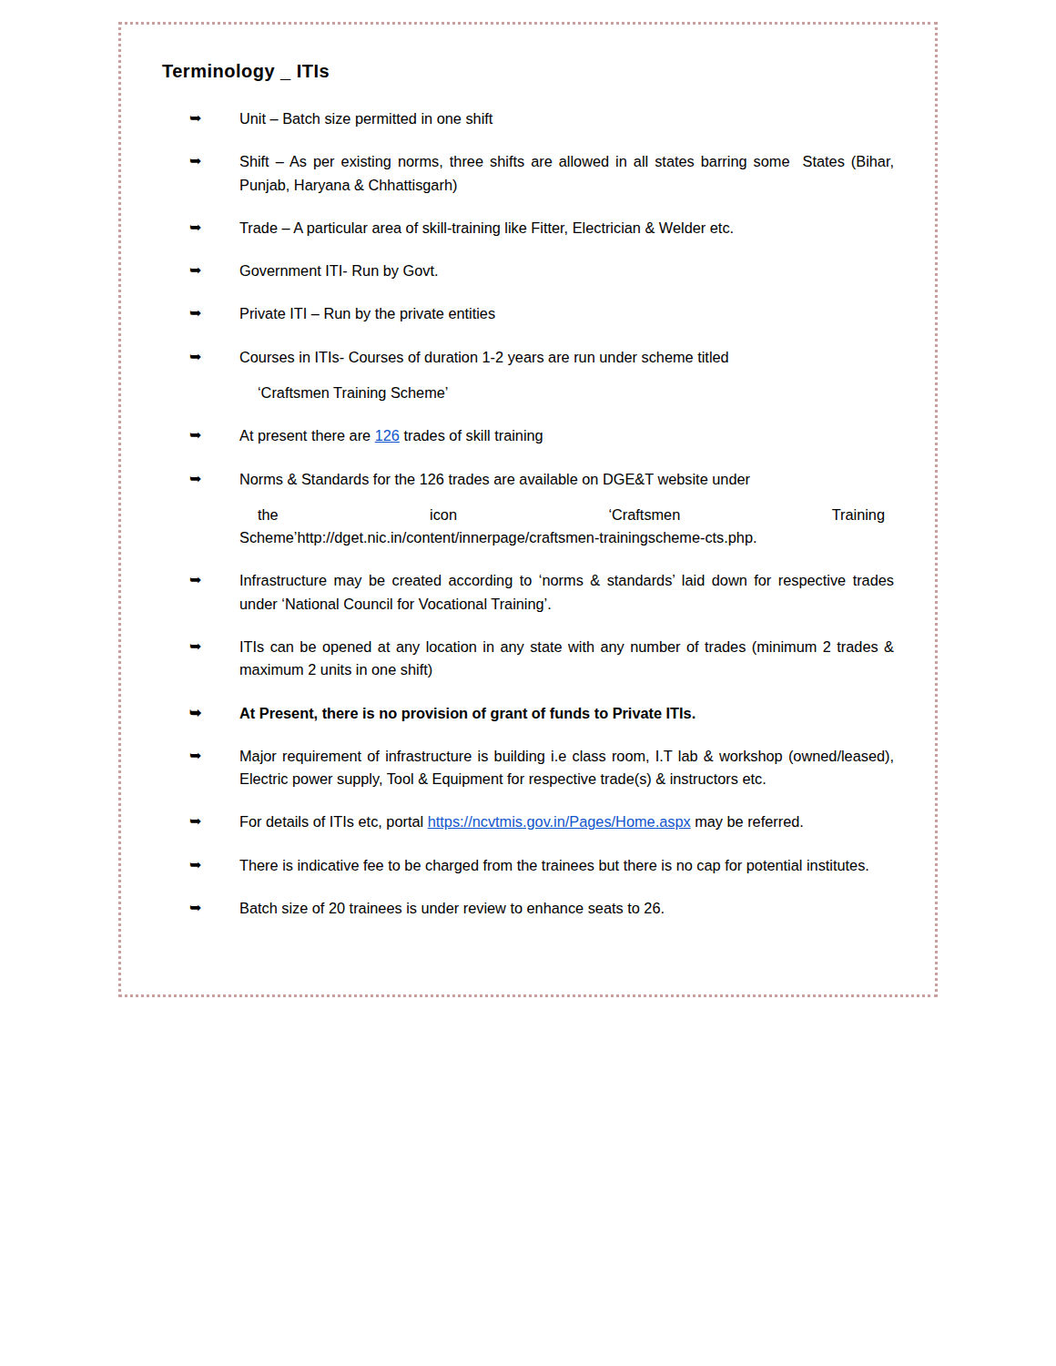Terminology _ ITIs
Unit – Batch size permitted in one shift
Shift – As per existing norms, three shifts are allowed in all states barring some States (Bihar, Punjab, Haryana & Chhattisgarh)
Trade – A particular area of skill-training like Fitter, Electrician & Welder etc.
Government ITI- Run by Govt.
Private ITI – Run by the private entities
Courses in ITIs- Courses of duration 1-2 years are run under scheme titled ‘Craftsmen Training Scheme’
At present there are 126 trades of skill training
Norms & Standards for the 126 trades are available on DGE&T website under the icon ‘Craftsmen Training Scheme’http://dget.nic.in/content/innerpage/craftsmen-trainingscheme-cts.php.
Infrastructure may be created according to ‘norms & standards’ laid down for respective trades under ‘National Council for Vocational Training’.
ITIs can be opened at any location in any state with any number of trades (minimum 2 trades & maximum 2 units in one shift)
At Present, there is no provision of grant of funds to Private ITIs.
Major requirement of infrastructure is building i.e class room, I.T lab & workshop (owned/leased), Electric power supply, Tool & Equipment for respective trade(s) & instructors etc.
For details of ITIs etc, portal https://ncvtmis.gov.in/Pages/Home.aspx may be referred.
There is indicative fee to be charged from the trainees but there is no cap for potential institutes.
Batch size of 20 trainees is under review to enhance seats to 26.